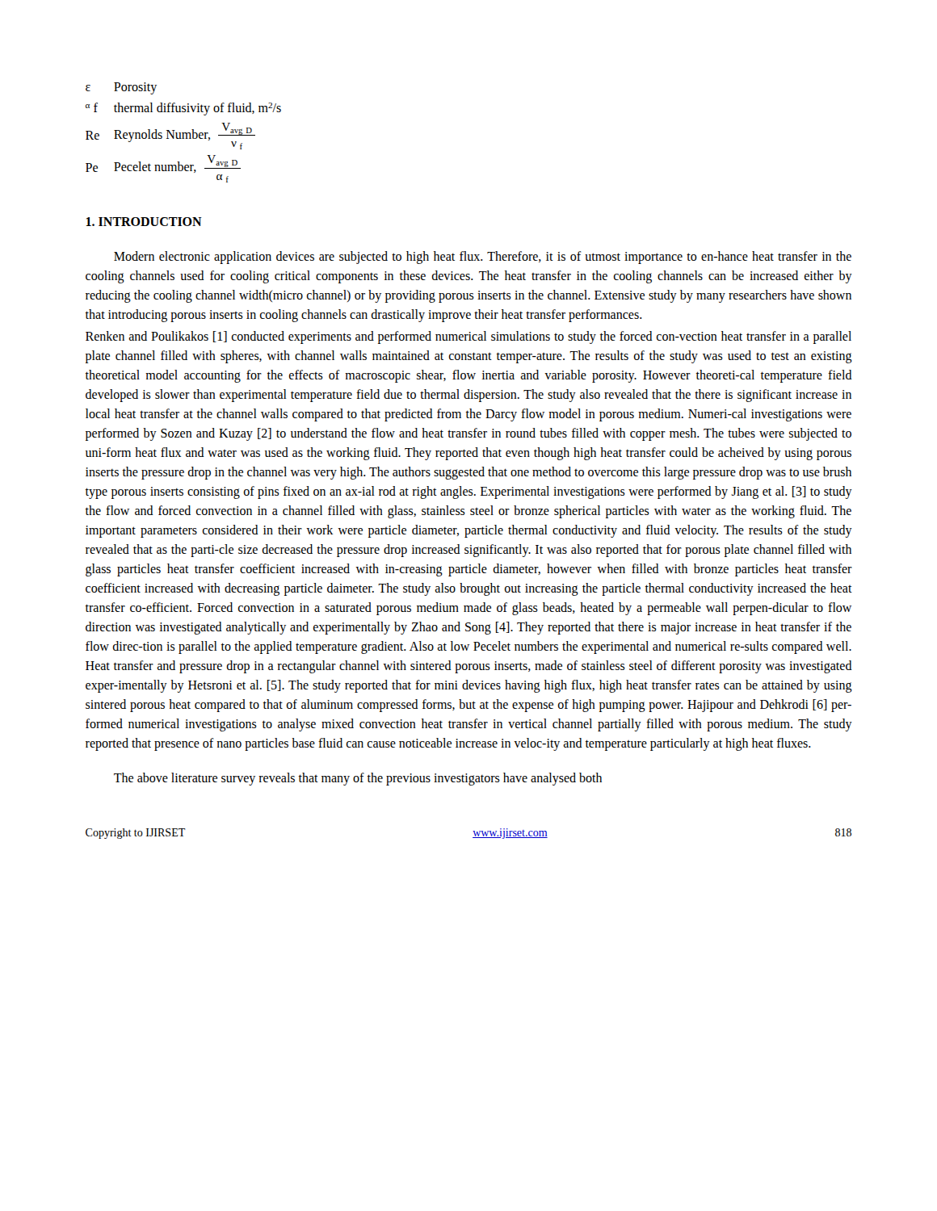ε Porosity
α f thermal diffusivity of fluid, m2/s
Re Reynolds Number, Vavg D ν f
Pe Pecelet number, Vavg D α f
1. INTRODUCTION
Modern electronic application devices are subjected to high heat flux. Therefore, it is of utmost importance to en-hance heat transfer in the cooling channels used for cooling critical components in these devices. The heat transfer in the cooling channels can be increased either by reducing the cooling channel width(micro channel) or by providing porous inserts in the channel. Extensive study by many researchers have shown that introducing porous inserts in cooling channels can drastically improve their heat transfer performances.
Renken and Poulikakos [1] conducted experiments and performed numerical simulations to study the forced con-vection heat transfer in a parallel plate channel filled with spheres, with channel walls maintained at constant temper-ature. The results of the study was used to test an existing theoretical model accounting for the effects of macroscopic shear, flow inertia and variable porosity. However theoreti-cal temperature field developed is slower than experimental temperature field due to thermal dispersion. The study also revealed that the there is significant increase in local heat transfer at the channel walls compared to that predicted from the Darcy flow model in porous medium. Numeri-cal investigations were performed by Sozen and Kuzay [2] to understand the flow and heat transfer in round tubes filled with copper mesh. The tubes were subjected to uni-form heat flux and water was used as the working fluid. They reported that even though high heat transfer could be acheived by using porous inserts the pressure drop in the channel was very high. The authors suggested that one method to overcome this large pressure drop was to use brush type porous inserts consisting of pins fixed on an ax-ial rod at right angles. Experimental investigations were performed by Jiang et al. [3] to study the flow and forced convection in a channel filled with glass, stainless steel or bronze spherical particles with water as the working fluid. The important parameters considered in their work were particle diameter, particle thermal conductivity and fluid velocity. The results of the study revealed that as the parti-cle size decreased the pressure drop increased significantly. It was also reported that for porous plate channel filled with glass particles heat transfer coefficient increased with in-creasing particle diameter, however when filled with bronze particles heat transfer coefficient increased with decreasing particle daimeter. The study also brought out increasing the particle thermal conductivity increased the heat transfer co-efficient. Forced convection in a saturated porous medium made of glass beads, heated by a permeable wall perpen-dicular to flow direction was investigated analytically and experimentally by Zhao and Song [4]. They reported that there is major increase in heat transfer if the flow direc-tion is parallel to the applied temperature gradient. Also at low Pecelet numbers the experimental and numerical re-sults compared well. Heat transfer and pressure drop in a rectangular channel with sintered porous inserts, made of stainless steel of different porosity was investigated exper-imentally by Hetsroni et al. [5]. The study reported that for mini devices having high flux, high heat transfer rates can be attained by using sintered porous heat compared to that of aluminum compressed forms, but at the expense of high pumping power. Hajipour and Dehkrodi [6] per-formed numerical investigations to analyse mixed convection heat transfer in vertical channel partially filled with porous medium. The study reported that presence of nano particles base fluid can cause noticeable increase in veloc-ity and temperature particularly at high heat fluxes.
The above literature survey reveals that many of the previous investigators have analysed both
Copyright to IJIRSET www.ijirset.com 818